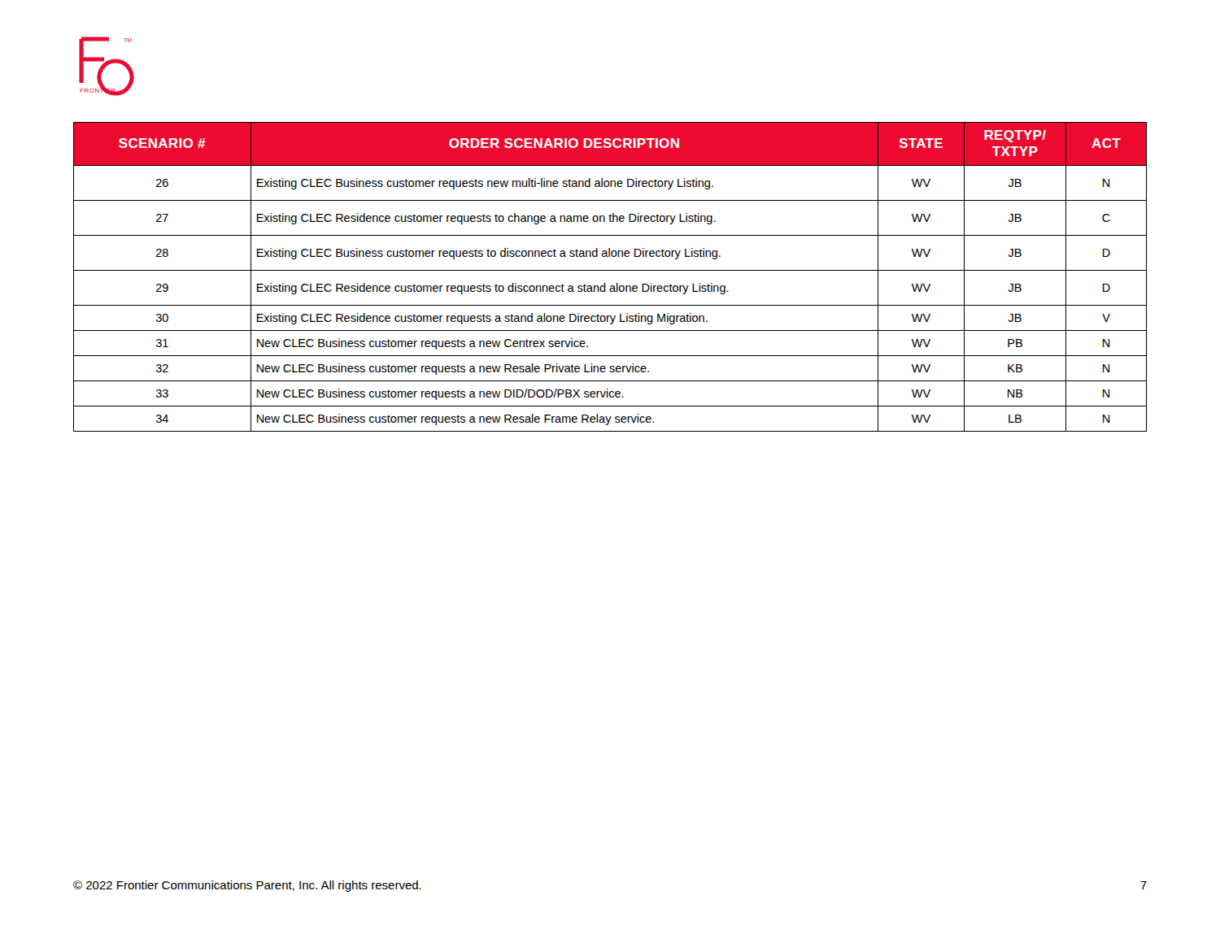TM FRONTIER
| SCENARIO # | ORDER SCENARIO DESCRIPTION | STATE | REQTYP/ TXTYP | ACT |
| --- | --- | --- | --- | --- |
| 26 | Existing CLEC Business customer requests new multi-line stand alone Directory Listing. | WV | JB | N |
| 27 | Existing CLEC Residence customer requests to change a name on the Directory Listing. | WV | JB | C |
| 28 | Existing CLEC Business customer requests to disconnect a stand alone Directory Listing. | WV | JB | D |
| 29 | Existing CLEC Residence customer requests to disconnect a stand alone Directory Listing. | WV | JB | D |
| 30 | Existing CLEC Residence customer requests a stand alone Directory Listing Migration. | WV | JB | V |
| 31 | New CLEC Business customer requests a new Centrex service. | WV | PB | N |
| 32 | New CLEC Business customer requests a new Resale Private Line service. | WV | KB | N |
| 33 | New CLEC Business customer requests a new DID/DOD/PBX service. | WV | NB | N |
| 34 | New CLEC Business customer requests a new Resale Frame Relay service. | WV | LB | N |
© 2022 Frontier Communications Parent, Inc. All rights reserved.
7